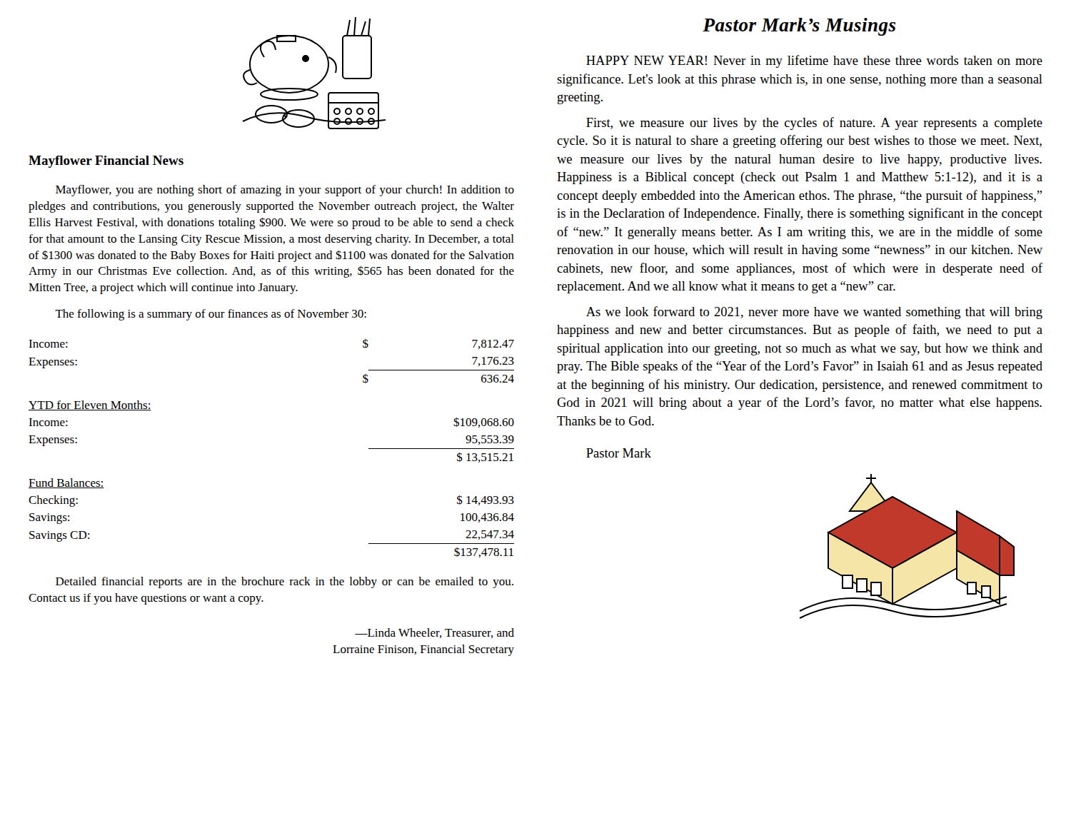Mayflower Financial News
Mayflower, you are nothing short of amazing in your support of your church! In addition to pledges and contributions, you generously supported the November outreach project, the Walter Ellis Harvest Festival, with donations totaling $900. We were so proud to be able to send a check for that amount to the Lansing City Rescue Mission, a most deserving charity. In December, a total of $1300 was donated to the Baby Boxes for Haiti project and $1100 was donated for the Salvation Army in our Christmas Eve collection. And, as of this writing, $565 has been donated for the Mitten Tree, a project which will continue into January.
The following is a summary of our finances as of November 30:
| Income: | $ | 7,812.47 |
| Expenses: | | 7,176.23 |
| | $ | 636.24 |
| YTD for Eleven Months: | | |
| Income: | | $109,068.60 |
| Expenses: | | 95,553.39 |
| | | $ 13,515.21 |
| Fund Balances: | | |
| Checking: | | $ 14,493.93 |
| Savings: | | 100,436.84 |
| Savings CD: | | 22,547.34 |
| | | $137,478.11 |
Detailed financial reports are in the brochure rack in the lobby or can be emailed to you. Contact us if you have questions or want a copy.
—Linda Wheeler, Treasurer, and
Lorraine Finison, Financial Secretary
Pastor Mark’s Musings
HAPPY NEW YEAR! Never in my lifetime have these three words taken on more significance. Let's look at this phrase which is, in one sense, nothing more than a seasonal greeting.
First, we measure our lives by the cycles of nature. A year represents a complete cycle. So it is natural to share a greeting offering our best wishes to those we meet. Next, we measure our lives by the natural human desire to live happy, productive lives. Happiness is a Biblical concept (check out Psalm 1 and Matthew 5:1-12), and it is a concept deeply embedded into the American ethos. The phrase, “the pursuit of happiness,” is in the Declaration of Independence. Finally, there is something significant in the concept of “new.” It generally means better. As I am writing this, we are in the middle of some renovation in our house, which will result in having some “newness” in our kitchen. New cabinets, new floor, and some appliances, most of which were in desperate need of replacement. And we all know what it means to get a “new” car.
As we look forward to 2021, never more have we wanted something that will bring happiness and new and better circumstances. But as people of faith, we need to put a spiritual application into our greeting, not so much as what we say, but how we think and pray. The Bible speaks of the “Year of the Lord’s Favor” in Isaiah 61 and as Jesus repeated at the beginning of his ministry. Our dedication, persistence, and renewed commitment to God in 2021 will bring about a year of the Lord’s favor, no matter what else happens. Thanks be to God.
Pastor Mark